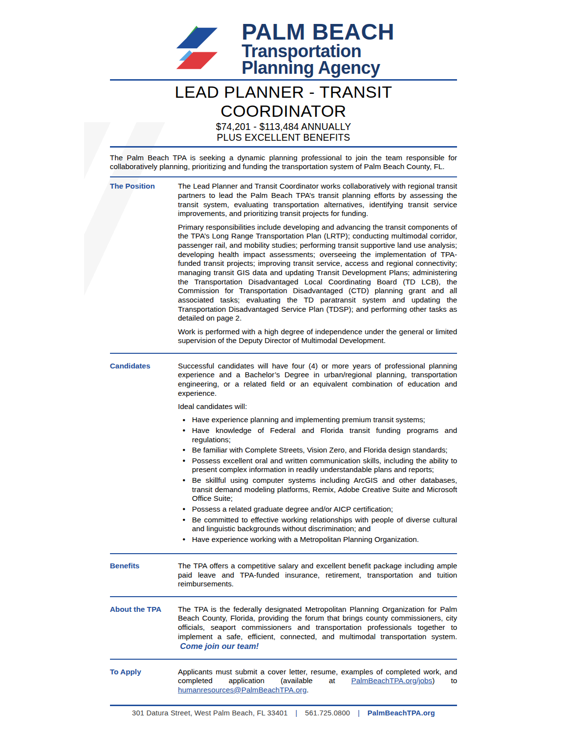PALM BEACH
Transportation
Planning Agency
LEAD PLANNER - TRANSIT COORDINATOR
$74,201 - $113,484 ANNUALLY
PLUS EXCELLENT BENEFITS
The Palm Beach TPA is seeking a dynamic planning professional to join the team responsible for collaboratively planning, prioritizing and funding the transportation system of Palm Beach County, FL.
| The Position | The Lead Planner and Transit Coordinator works collaboratively with regional transit partners to lead the Palm Beach TPA’s transit planning efforts by assessing the transit system, evaluating transportation alternatives, identifying transit service improvements, and prioritizing transit projects for funding. Primary responsibilities include developing and advancing the transit components of the TPA’s Long Range Transportation Plan (LRTP); conducting multimodal corridor, passenger rail, and mobility studies; performing transit supportive land use analysis; developing health impact assessments; overseeing the implementation of TPA-funded transit projects; improving transit service, access and regional connectivity; managing transit GIS data and updating Transit Development Plans; administering the Transportation Disadvantaged Local Coordinating Board (TD LCB), the Commission for Transportation Disadvantaged (CTD) planning grant and all associated tasks; evaluating the TD paratransit system and updating the Transportation Disadvantaged Service Plan (TDSP); and performing other tasks as detailed on page 2. Work is performed with a high degree of independence under the general or limited supervision of the Deputy Director of Multimodal Development. |
| Candidates | Successful candidates will have four (4) or more years of professional planning experience and a Bachelor’s Degree in urban/regional planning, transportation engineering, or a related field or an equivalent combination of education and experience. Ideal candidates will: Have experience planning and implementing premium transit systems; Have knowledge of Federal and Florida transit funding programs and regulations; Be familiar with Complete Streets, Vision Zero, and Florida design standards; Possess excellent oral and written communication skills, including the ability to present complex information in readily understandable plans and reports; Be skillful using computer systems including ArcGIS and other databases, transit demand modeling platforms, Remix, Adobe Creative Suite and Microsoft Office Suite; Possess a related graduate degree and/or AICP certification; Be committed to effective working relationships with people of diverse cultural and linguistic backgrounds without discrimination; and Have experience working with a Metropolitan Planning Organization. |
| Benefits | The TPA offers a competitive salary and excellent benefit package including ample paid leave and TPA-funded insurance, retirement, transportation and tuition reimbursements. |
| About the TPA | The TPA is the federally designated Metropolitan Planning Organization for Palm Beach County, Florida, providing the forum that brings county commissioners, city officials, seaport commissioners and transportation professionals together to implement a safe, efficient, connected, and multimodal transportation system. Come join our team! |
| To Apply | Applicants must submit a cover letter, resume, examples of completed work, and completed application (available at PalmBeachTPA.org/jobs ) to humanresources@PalmBeachTPA.org . |
301 Datura Street, West Palm Beach, FL 33401 | 561.725.0800 | PalmBeachTPA.org